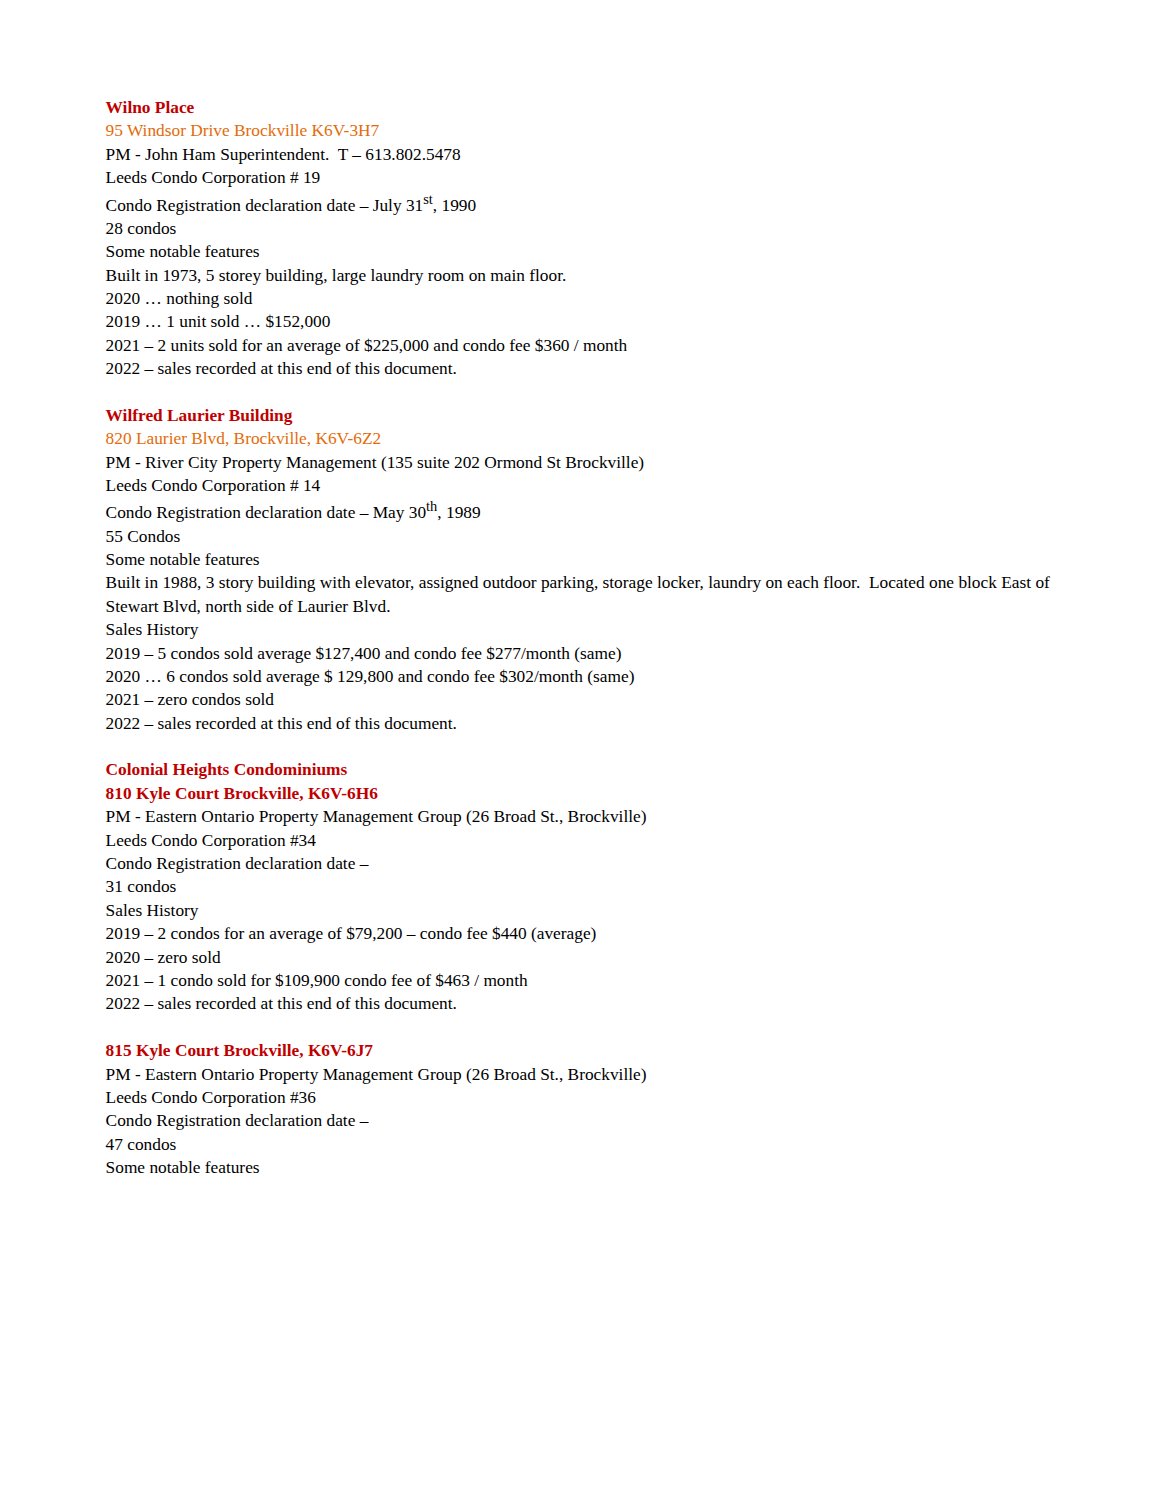Wilno Place
95 Windsor Drive Brockville K6V-3H7
PM - John Ham Superintendent. T – 613.802.5478
Leeds Condo Corporation # 19
Condo Registration declaration date – July 31st, 1990
28 condos
Some notable features
Built in 1973, 5 storey building, large laundry room on main floor.
2020 … nothing sold
2019 … 1 unit sold … $152,000
2021 – 2 units sold for an average of $225,000 and condo fee $360 / month
2022 – sales recorded at this end of this document.
Wilfred Laurier Building
820 Laurier Blvd, Brockville, K6V-6Z2
PM - River City Property Management (135 suite 202 Ormond St Brockville)
Leeds Condo Corporation # 14
Condo Registration declaration date – May 30th, 1989
55 Condos
Some notable features
Built in 1988, 3 story building with elevator, assigned outdoor parking, storage locker, laundry on each floor. Located one block East of Stewart Blvd, north side of Laurier Blvd.
Sales History
2019 – 5 condos sold average $127,400 and condo fee $277/month (same)
2020 … 6 condos sold average $ 129,800 and condo fee $302/month (same)
2021 – zero condos sold
2022 – sales recorded at this end of this document.
Colonial Heights Condominiums
810 Kyle Court Brockville, K6V-6H6
PM - Eastern Ontario Property Management Group (26 Broad St., Brockville)
Leeds Condo Corporation #34
Condo Registration declaration date –
31 condos
Sales History
2019 – 2 condos for an average of $79,200 – condo fee $440 (average)
2020 – zero sold
2021 – 1 condo sold for $109,900 condo fee of $463 / month
2022 – sales recorded at this end of this document.
815 Kyle Court Brockville, K6V-6J7
PM - Eastern Ontario Property Management Group (26 Broad St., Brockville)
Leeds Condo Corporation #36
Condo Registration declaration date –
47 condos
Some notable features